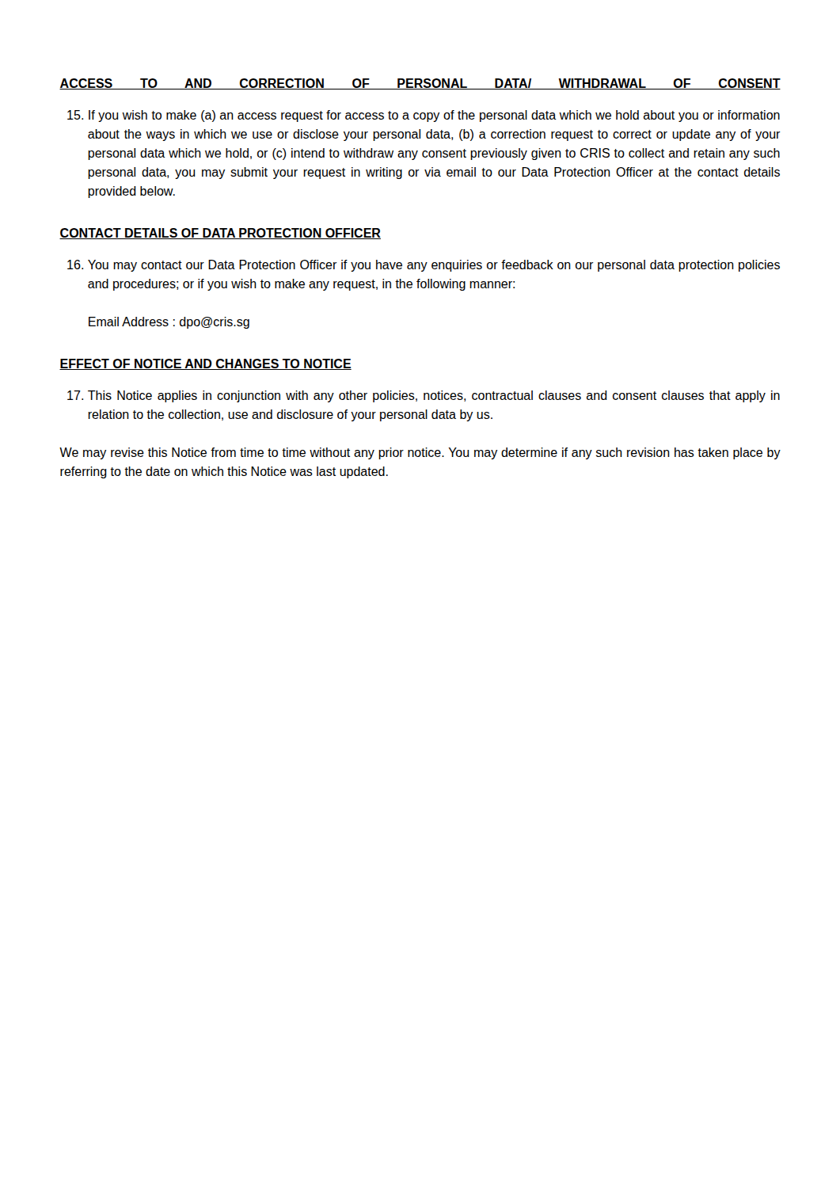Access to and Correction of Personal Data/ Withdrawal of Consent
If you wish to make (a) an access request for access to a copy of the personal data which we hold about you or information about the ways in which we use or disclose your personal data, (b) a correction request to correct or update any of your personal data which we hold, or (c) intend to withdraw any consent previously given to CRIS to collect and retain any such personal data, you may submit your request in writing or via email to our Data Protection Officer at the contact details provided below.
Contact Details of Data Protection Officer
You may contact our Data Protection Officer if you have any enquiries or feedback on our personal data protection policies and procedures; or if you wish to make any request, in the following manner:
Email Address : dpo@cris.sg
Effect of Notice and Changes to Notice
This Notice applies in conjunction with any other policies, notices, contractual clauses and consent clauses that apply in relation to the collection, use and disclosure of your personal data by us.
We may revise this Notice from time to time without any prior notice. You may determine if any such revision has taken place by referring to the date on which this Notice was last updated.